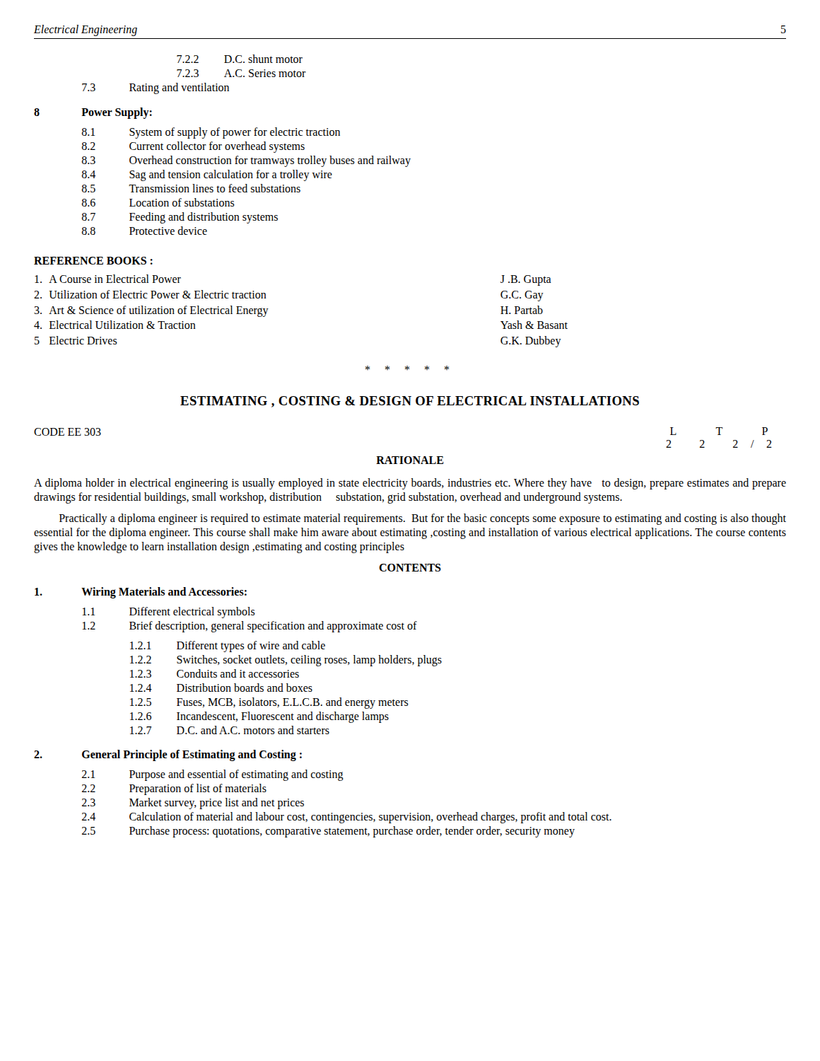Electrical Engineering 5
7.2.2 D.C. shunt motor
7.2.3 A.C. Series motor
7.3 Rating and ventilation
8 Power Supply:
8.1 System of supply of power for electric traction
8.2 Current collector for overhead systems
8.3 Overhead construction for tramways trolley buses and railway
8.4 Sag and tension calculation for a trolley wire
8.5 Transmission lines to feed substations
8.6 Location of substations
8.7 Feeding and distribution systems
8.8 Protective device
REFERENCE BOOKS :
| 1. | A Course in Electrical Power | J .B. Gupta |
| 2. | Utilization of Electric Power & Electric traction | G.C. Gay |
| 3. | Art & Science of utilization of Electrical Energy | H. Partab |
| 4. | Electrical Utilization & Traction | Yash & Basant |
| 5 | Electric Drives | G.K. Dubbey |
* * * * *
ESTIMATING , COSTING & DESIGN OF ELECTRICAL INSTALLATIONS
CODE EE 303
L T P
2 2 2/2
RATIONALE
A diploma holder in electrical engineering is usually employed in state electricity boards, industries etc. Where they have to design, prepare estimates and prepare drawings for residential buildings, small workshop, distribution substation, grid substation, overhead and underground systems.
Practically a diploma engineer is required to estimate material requirements. But for the basic concepts some exposure to estimating and costing is also thought essential for the diploma engineer. This course shall make him aware about estimating ,costing and installation of various electrical applications. The course contents gives the knowledge to learn installation design ,estimating and costing principles
CONTENTS
1. Wiring Materials and Accessories:
1.1 Different electrical symbols
1.2 Brief description, general specification and approximate cost of
1.2.1 Different types of wire and cable
1.2.2 Switches, socket outlets, ceiling roses, lamp holders, plugs
1.2.3 Conduits and it accessories
1.2.4 Distribution boards and boxes
1.2.5 Fuses, MCB, isolators, E.L.C.B. and energy meters
1.2.6 Incandescent, Fluorescent and discharge lamps
1.2.7 D.C. and A.C. motors and starters
2. General Principle of Estimating and Costing :
2.1 Purpose and essential of estimating and costing
2.2 Preparation of list of materials
2.3 Market survey, price list and net prices
2.4 Calculation of material and labour cost, contingencies, supervision, overhead charges, profit and total cost.
2.5 Purchase process: quotations, comparative statement, purchase order, tender order, security money